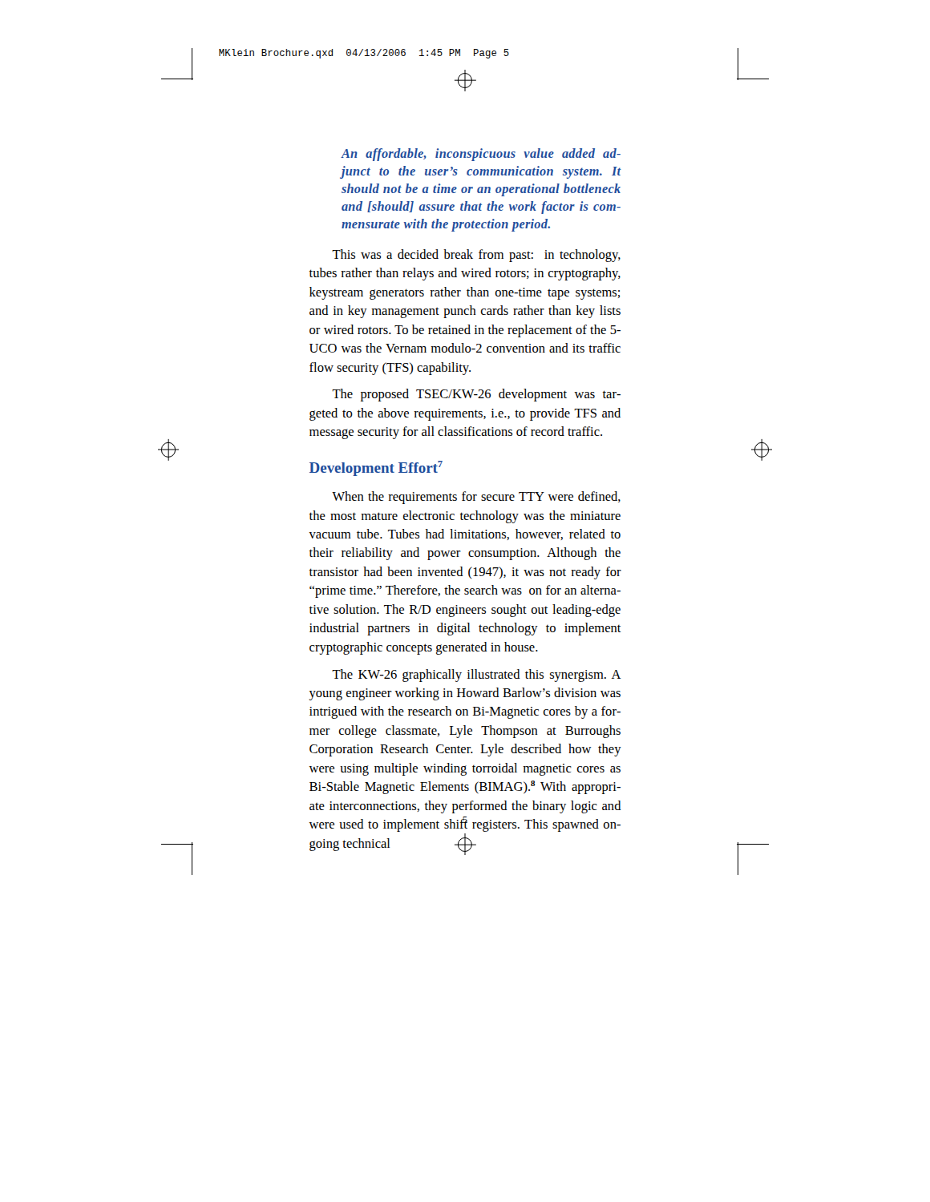MKlein Brochure.qxd 04/13/2006 1:45 PM Page 5
An affordable, inconspicuous value added adjunct to the user’s communication system. It should not be a time or an operational bottleneck and [should] assure that the work factor is commensurate with the protection period.
This was a decided break from past: in technology, tubes rather than relays and wired rotors; in cryptography, keystream generators rather than one-time tape systems; and in key management punch cards rather than key lists or wired rotors. To be retained in the replacement of the 5-UCO was the Vernam modulo-2 convention and its traffic flow security (TFS) capability.
The proposed TSEC/KW-26 development was targeted to the above requirements, i.e., to provide TFS and message security for all classifications of record traffic.
Development Effort7
When the requirements for secure TTY were defined, the most mature electronic technology was the miniature vacuum tube. Tubes had limitations, however, related to their reliability and power consumption. Although the transistor had been invented (1947), it was not ready for “prime time.” Therefore, the search was on for an alternative solution. The R/D engineers sought out leading-edge industrial partners in digital technology to implement cryptographic concepts generated in house.
The KW-26 graphically illustrated this synergism. A young engineer working in Howard Barlow’s division was intrigued with the research on Bi-Magnetic cores by a former college classmate, Lyle Thompson at Burroughs Corporation Research Center. Lyle described how they were using multiple winding torroidal magnetic cores as Bi-Stable Magnetic Elements (BIMAG).8 With appropriate interconnections, they performed the binary logic and were used to implement shift registers. This spawned ongoing technical
5